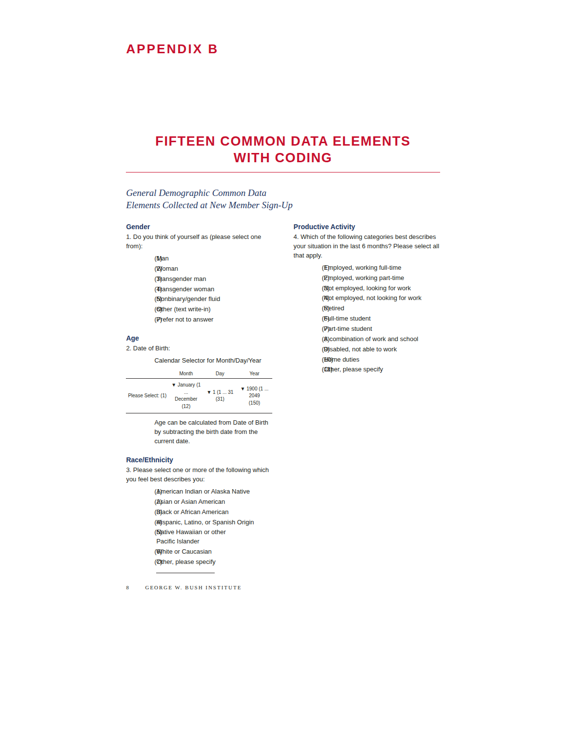APPENDIX B
FIFTEEN COMMON DATA ELEMENTS
WITH CODING
General Demographic Common Data
Elements Collected at New Member Sign-Up
Gender
1. Do you think of yourself as (please select one from):
(1) Man
(2) Woman
(3) Transgender man
(4) Transgender woman
(5) Nonbinary/gender fluid
(6) Other (text write-in)
(7) Prefer not to answer
Age
2. Date of Birth:
Calendar Selector for Month/Day/Year
| | Month | Day | Year |
| --- | --- | --- | --- |
| Please Select: (1) | ▼ January (1 ... December (12) | ▼ 1 (1 ... 31 (31) | ▼ 1900 (1 ... 2049 (150) |
Age can be calculated from Date of Birth by subtracting the birth date from the current date.
Race/Ethnicity
3. Please select one or more of the following which you feel best describes you:
(1) American Indian or Alaska Native
(2) Asian or Asian American
(3) Black or African American
(4) Hispanic, Latino, or Spanish Origin
(5) Native Hawaiian or other
Pacific Islander
(6) White or Caucasian
(7) Other, please specify
Productive Activity
4. Which of the following categories best describes your situation in the last 6 months? Please select all that apply.
(1) Employed, working full-time
(2) Employed, working part-time
(3) Not employed, looking for work
(4) Not employed, not looking for work
(5) Retired
(6) Full-time student
(7) Part-time student
(8) A combination of work and school
(9) Disabled, not able to work
(10) Home duties
(11) Other, please specify
8 GEORGE W. BUSH INSTITUTE